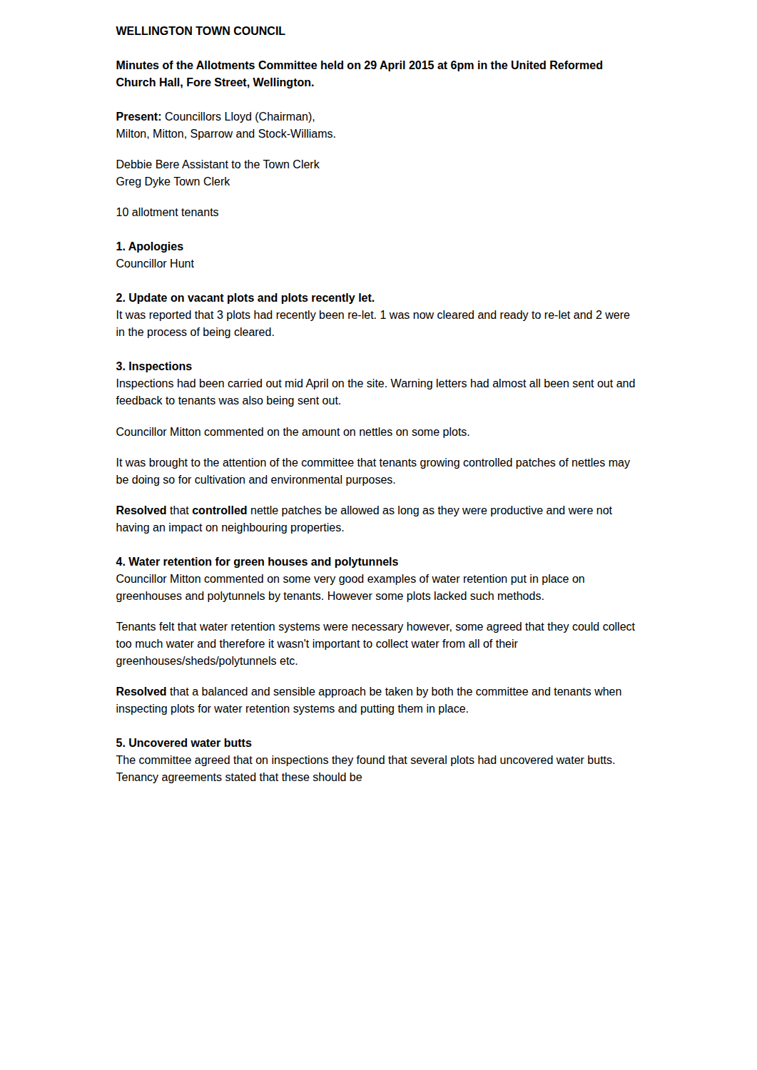WELLINGTON TOWN COUNCIL
Minutes of the Allotments Committee held on 29 April 2015 at 6pm in the United Reformed Church Hall, Fore Street, Wellington.
Present: Councillors Lloyd (Chairman),
Milton, Mitton, Sparrow and Stock-Williams.
Debbie Bere Assistant to the Town Clerk
Greg Dyke Town Clerk
10 allotment tenants
1. Apologies
Councillor Hunt
2. Update on vacant plots and plots recently let.
It was reported that 3 plots had recently been re-let. 1 was now cleared and ready to re-let and 2 were in the process of being cleared.
3. Inspections
Inspections had been carried out mid April on the site. Warning letters had almost all been sent out and feedback to tenants was also being sent out.
Councillor Mitton commented on the amount on nettles on some plots.
It was brought to the attention of the committee that tenants growing controlled patches of nettles may be doing so for cultivation and environmental purposes.
Resolved that controlled nettle patches be allowed as long as they were productive and were not having an impact on neighbouring properties.
4. Water retention for green houses and polytunnels
Councillor Mitton commented on some very good examples of water retention put in place on greenhouses and polytunnels by tenants. However some plots lacked such methods.
Tenants felt that water retention systems were necessary however, some agreed that they could collect too much water and therefore it wasn't important to collect water from all of their greenhouses/sheds/polytunnels etc.
Resolved that a balanced and sensible approach be taken by both the committee and tenants when inspecting plots for water retention systems and putting them in place.
5. Uncovered water butts
The committee agreed that on inspections they found that several plots had uncovered water butts. Tenancy agreements stated that these should be